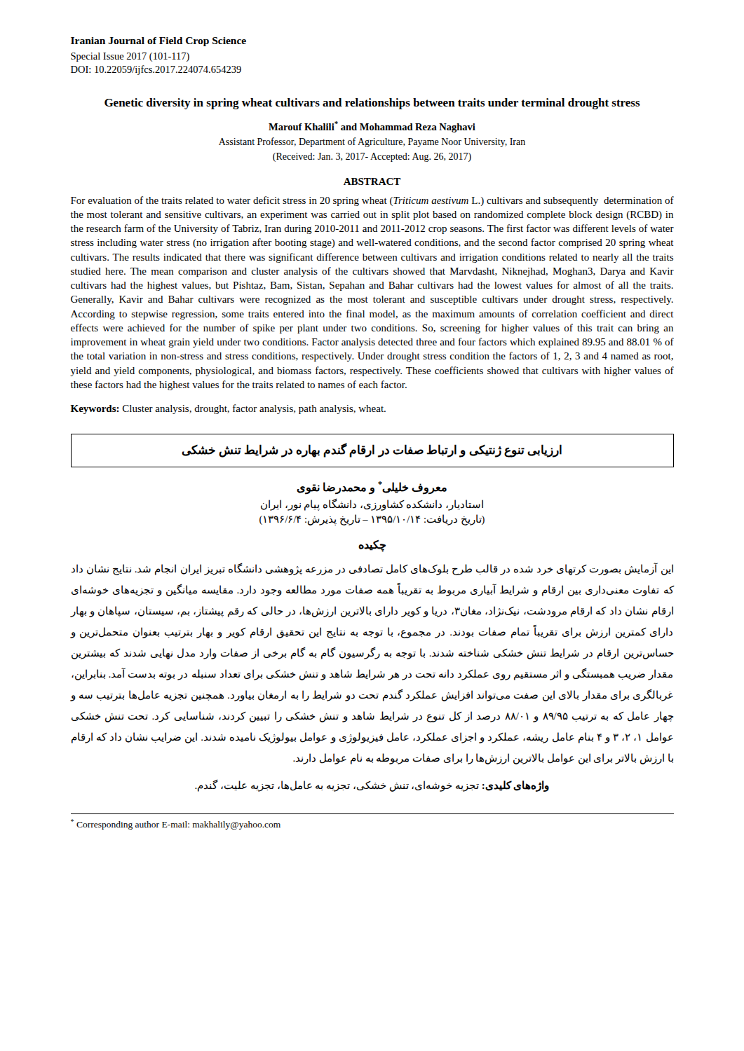Iranian Journal of Field Crop Science
Special Issue 2017 (101-117)
DOI: 10.22059/ijfcs.2017.224074.654239
Genetic diversity in spring wheat cultivars and relationships between traits under terminal drought stress
Marouf Khalili* and Mohammad Reza Naghavi
Assistant Professor, Department of Agriculture, Payame Noor University, Iran
(Received: Jan. 3, 2017- Accepted: Aug. 26, 2017)
ABSTRACT
For evaluation of the traits related to water deficit stress in 20 spring wheat (Triticum aestivum L.) cultivars and subsequently determination of the most tolerant and sensitive cultivars, an experiment was carried out in split plot based on randomized complete block design (RCBD) in the research farm of the University of Tabriz, Iran during 2010-2011 and 2011-2012 crop seasons. The first factor was different levels of water stress including water stress (no irrigation after booting stage) and well-watered conditions, and the second factor comprised 20 spring wheat cultivars. The results indicated that there was significant difference between cultivars and irrigation conditions related to nearly all the traits studied here. The mean comparison and cluster analysis of the cultivars showed that Marvdasht, Niknejhad, Moghan3, Darya and Kavir cultivars had the highest values, but Pishtaz, Bam, Sistan, Sepahan and Bahar cultivars had the lowest values for almost of all the traits. Generally, Kavir and Bahar cultivars were recognized as the most tolerant and susceptible cultivars under drought stress, respectively. According to stepwise regression, some traits entered into the final model, as the maximum amounts of correlation coefficient and direct effects were achieved for the number of spike per plant under two conditions. So, screening for higher values of this trait can bring an improvement in wheat grain yield under two conditions. Factor analysis detected three and four factors which explained 89.95 and 88.01 % of the total variation in non-stress and stress conditions, respectively. Under drought stress condition the factors of 1, 2, 3 and 4 named as root, yield and yield components, physiological, and biomass factors, respectively. These coefficients showed that cultivars with higher values of these factors had the highest values for the traits related to names of each factor.
Keywords: Cluster analysis, drought, factor analysis, path analysis, wheat.
ارزیابی تنوع ژنتیکی و ارتباط صفات در ارقام گندم بهاره در شرایط تنش خشکی
معروف خلیلی* و محمدرضا نقوی
استادیار، دانشکده کشاورزی، دانشگاه پیام نور، ایران
(تاریخ دریافت: ۱۳۹۵/۱۰/۱۴ – تاریخ پذیرش: ۱۳۹۶/۶/۴)
چکیده
این آزمایش بصورت کرتهای خرد شده در قالب طرح بلوک‌های کامل تصادفی در مزرعه پژوهشی دانشگاه تبریز ایران انجام شد. نتایج نشان داد که تفاوت معنی‌داری بین ارقام و شرایط آبیاری مربوط به تقریباً همه صفات مورد مطالعه وجود دارد. مقایسه میانگین و تجزیه‌های خوشه‌ای ارقام نشان داد که ارقام مرودشت، نیک‌نژاد، مغان۳، دریا و کویر دارای بالاترین ارزش‌ها، در حالی که رقم پیشتاز، بم، سیستان، سپاهان و بهار دارای کمترین ارزش برای تقریباً تمام صفات بودند. در مجموع، با توجه به نتایج این تحقیق ارقام کویر و بهار بترتیب بعنوان متحمل‌ترین و حساس‌ترین ارقام در شرایط تنش خشکی شناخته شدند. با توجه به رگرسیون گام به گام برخی از صفات وارد مدل نهایی شدند که بیشترین مقدار ضریب همبستگی و اثر مستقیم روی عملکرد دانه تحت در هر شرایط شاهد و تنش خشکی برای تعداد سنبله در بوته بدست آمد. بنابراین، غربالگری برای مقدار بالای این صفت می‌تواند افزایش عملکرد گندم تحت دو شرایط را به ارمغان بیاورد. همچنین تجزیه عامل‌ها بترتیب سه و چهار عامل که به ترتیب ۸۹/۹۵ و ۸۸/۰۱ درصد از کل تنوع در شرایط شاهد و تنش خشکی را تبیین کردند، شناسایی کرد. تحت تنش خشکی عوامل ۱، ۲، ۳ و ۴ بنام عامل ریشه، عملکرد و اجزای عملکرد، عامل فیزیولوژی و عوامل بیولوژیک نامیده شدند. این ضرایب نشان داد که ارقام با ارزش بالاتر برای این عوامل بالاترین ارزش‌ها را برای صفات مربوطه به نام عوامل دارند.
واژه‌های کلیدی: تجزیه خوشه‌ای، تنش خشکی، تجزیه به عامل‌ها، تجزیه علیت، گندم.
* Corresponding author E-mail: makhalily@yahoo.com